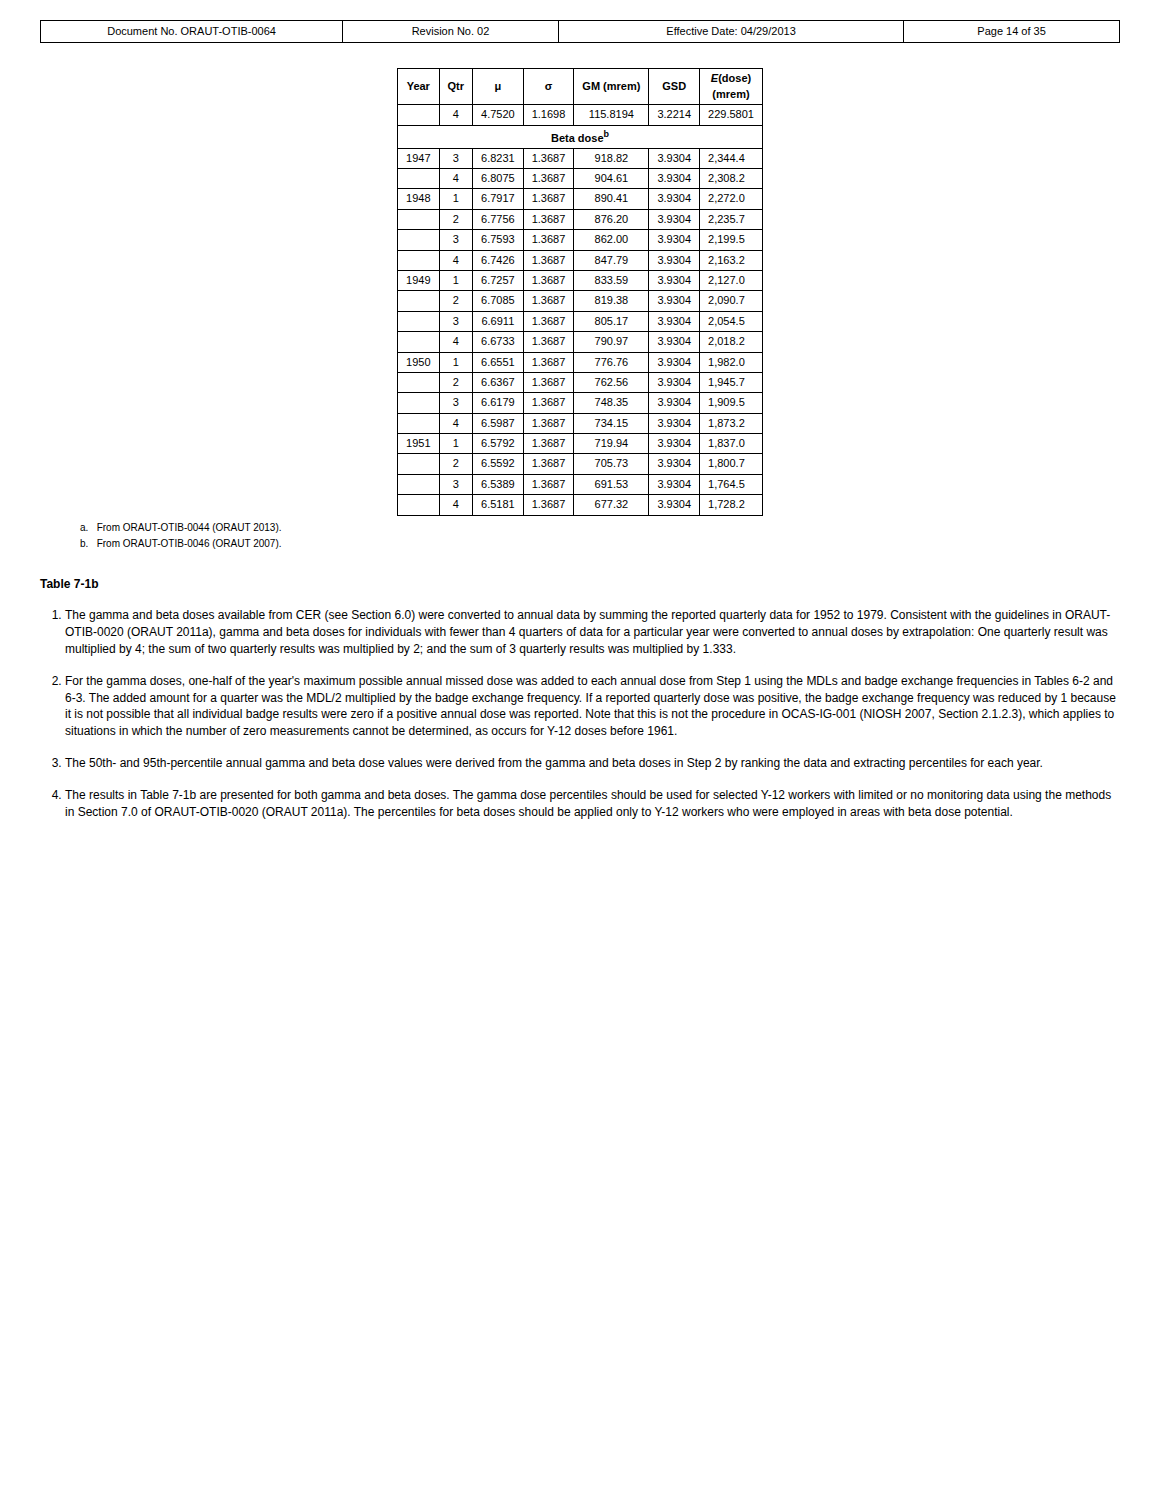| Document No. ORAUT-OTIB-0064 | Revision No. 02 | Effective Date: 04/29/2013 | Page 14 of 35 |
| Year | Qtr | μ | σ | GM (mrem) | GSD | E (dose) (mrem) |
| --- | --- | --- | --- | --- | --- | --- |
| | 4 | 4.7520 | 1.1698 | 115.8194 | 3.2214 | 229.5801 |
| Beta dose b |
| 1947 | 3 | 6.8231 | 1.3687 | 918.82 | 3.9304 | 2,344.4 |
| | 4 | 6.8075 | 1.3687 | 904.61 | 3.9304 | 2,308.2 |
| 1948 | 1 | 6.7917 | 1.3687 | 890.41 | 3.9304 | 2,272.0 |
| | 2 | 6.7756 | 1.3687 | 876.20 | 3.9304 | 2,235.7 |
| | 3 | 6.7593 | 1.3687 | 862.00 | 3.9304 | 2,199.5 |
| | 4 | 6.7426 | 1.3687 | 847.79 | 3.9304 | 2,163.2 |
| 1949 | 1 | 6.7257 | 1.3687 | 833.59 | 3.9304 | 2,127.0 |
| | 2 | 6.7085 | 1.3687 | 819.38 | 3.9304 | 2,090.7 |
| | 3 | 6.6911 | 1.3687 | 805.17 | 3.9304 | 2,054.5 |
| | 4 | 6.6733 | 1.3687 | 790.97 | 3.9304 | 2,018.2 |
| 1950 | 1 | 6.6551 | 1.3687 | 776.76 | 3.9304 | 1,982.0 |
| | 2 | 6.6367 | 1.3687 | 762.56 | 3.9304 | 1,945.7 |
| | 3 | 6.6179 | 1.3687 | 748.35 | 3.9304 | 1,909.5 |
| | 4 | 6.5987 | 1.3687 | 734.15 | 3.9304 | 1,873.2 |
| 1951 | 1 | 6.5792 | 1.3687 | 719.94 | 3.9304 | 1,837.0 |
| | 2 | 6.5592 | 1.3687 | 705.73 | 3.9304 | 1,800.7 |
| | 3 | 6.5389 | 1.3687 | 691.53 | 3.9304 | 1,764.5 |
| | 4 | 6.5181 | 1.3687 | 677.32 | 3.9304 | 1,728.2 |
a. From ORAUT-OTIB-0044 (ORAUT 2013).
b. From ORAUT-OTIB-0046 (ORAUT 2007).
Table 7-1b
The gamma and beta doses available from CER (see Section 6.0) were converted to annual data by summing the reported quarterly data for 1952 to 1979. Consistent with the guidelines in ORAUT-OTIB-0020 (ORAUT 2011a), gamma and beta doses for individuals with fewer than 4 quarters of data for a particular year were converted to annual doses by extrapolation: One quarterly result was multiplied by 4; the sum of two quarterly results was multiplied by 2; and the sum of 3 quarterly results was multiplied by 1.333.
For the gamma doses, one-half of the year's maximum possible annual missed dose was added to each annual dose from Step 1 using the MDLs and badge exchange frequencies in Tables 6-2 and 6-3. The added amount for a quarter was the MDL/2 multiplied by the badge exchange frequency. If a reported quarterly dose was positive, the badge exchange frequency was reduced by 1 because it is not possible that all individual badge results were zero if a positive annual dose was reported. Note that this is not the procedure in OCAS-IG-001 (NIOSH 2007, Section 2.1.2.3), which applies to situations in which the number of zero measurements cannot be determined, as occurs for Y-12 doses before 1961.
The 50th- and 95th-percentile annual gamma and beta dose values were derived from the gamma and beta doses in Step 2 by ranking the data and extracting percentiles for each year.
The results in Table 7-1b are presented for both gamma and beta doses. The gamma dose percentiles should be used for selected Y-12 workers with limited or no monitoring data using the methods in Section 7.0 of ORAUT-OTIB-0020 (ORAUT 2011a). The percentiles for beta doses should be applied only to Y-12 workers who were employed in areas with beta dose potential.